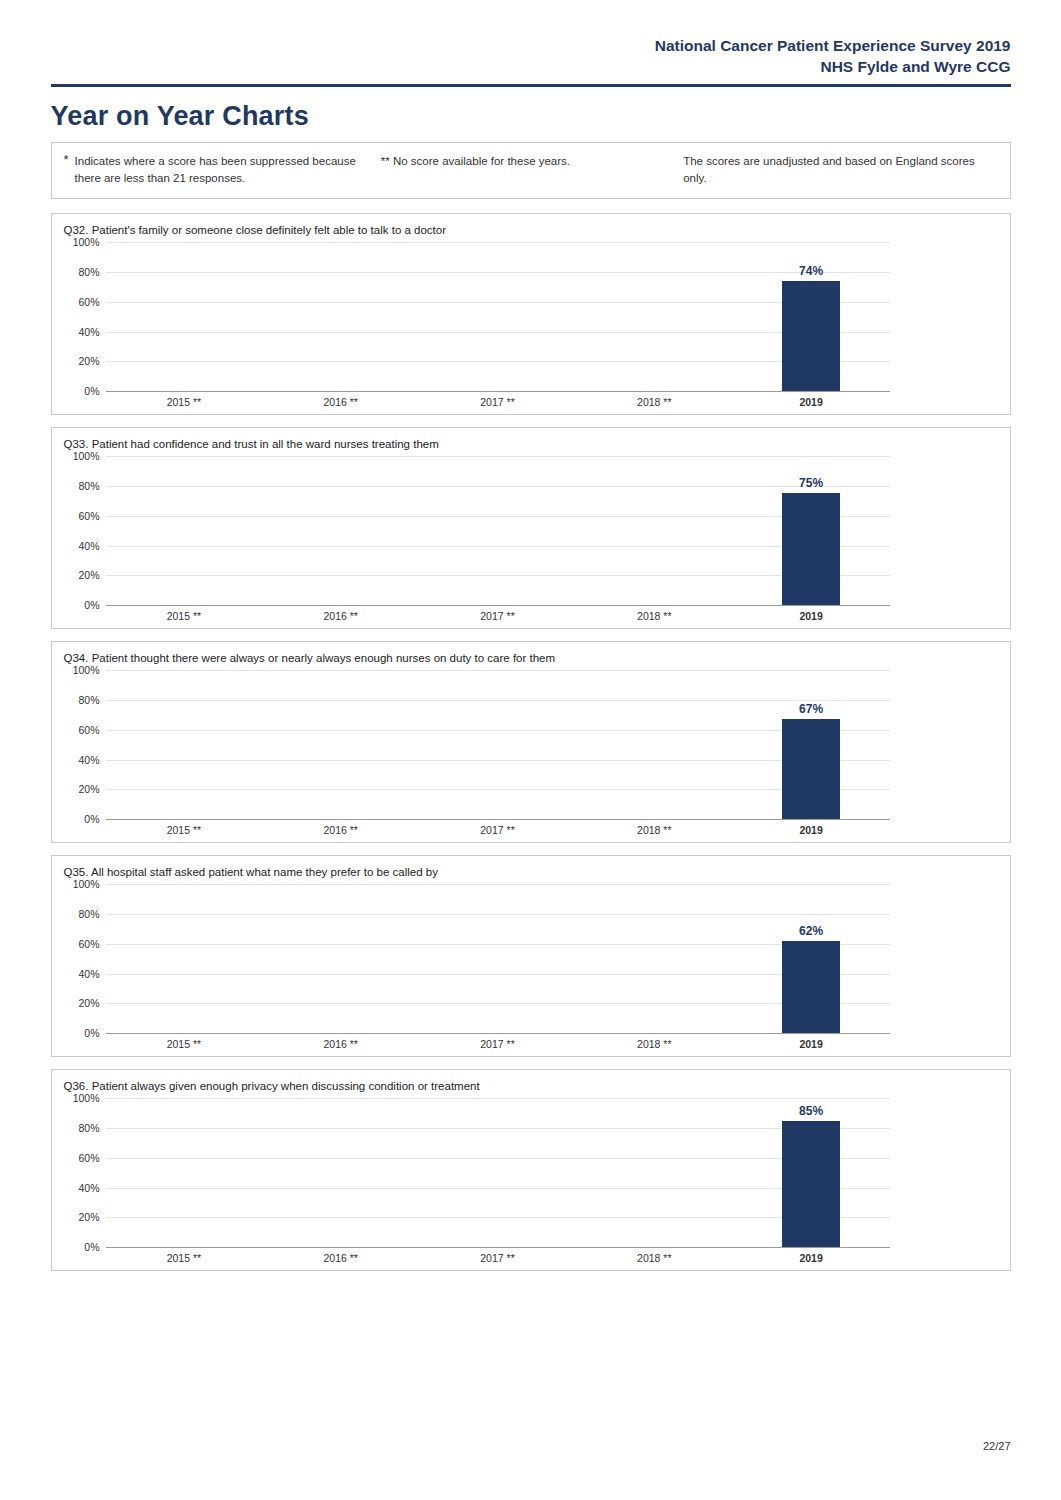National Cancer Patient Experience Survey 2019
NHS Fylde and Wyre CCG
Year on Year Charts
* Indicates where a score has been suppressed because there are less than 21 responses.
** No score available for these years.
The scores are unadjusted and based on England scores only.
Q32. Patient's family or someone close definitely felt able to talk to a doctor
100%
80%
60%
40%
20%
0%
74%
2015 **
2016 **
2017 **
2018 **
2019
Q33. Patient had confidence and trust in all the ward nurses treating them
100%
80%
60%
40%
20%
0%
75%
2015 **
2016 **
2017 **
2018 **
2019
Q34. Patient thought there were always or nearly always enough nurses on duty to care for them
100%
80%
60%
40%
20%
0%
67%
2015 **
2016 **
2017 **
2018 **
2019
Q35. All hospital staff asked patient what name they prefer to be called by
100%
80%
60%
40%
20%
0%
62%
2015 **
2016 **
2017 **
2018 **
2019
Q36. Patient always given enough privacy when discussing condition or treatment
100%
80%
60%
40%
20%
0%
85%
2015 **
2016 **
2017 **
2018 **
2019
22/27